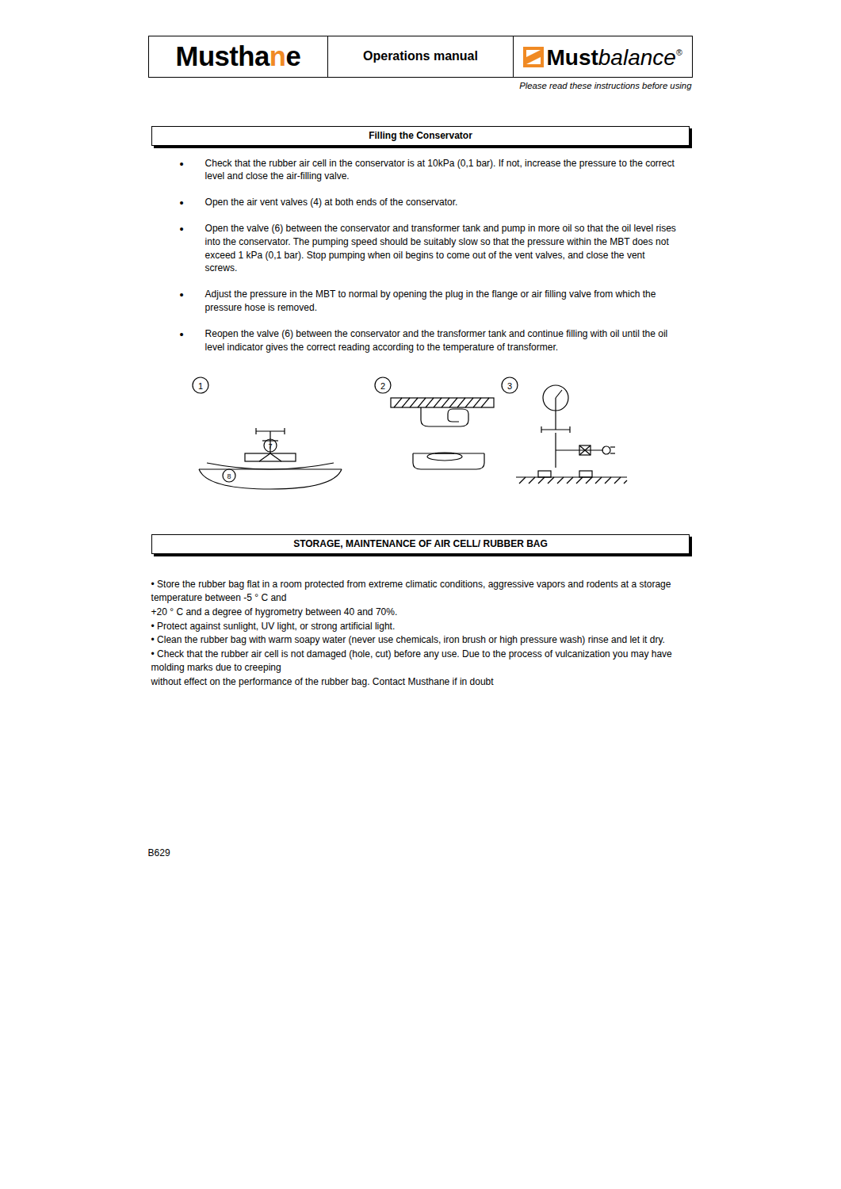Musthane
Operations manual
Must balance®
Please read these instructions before using
Filling the Conservator
Check that the rubber air cell in the conservator is at 10kPa (0,1 bar). If not, increase the pressure to the correct level and close the air-filling valve.
Open the air vent valves (4) at both ends of the conservator.
Open the valve (6) between the conservator and transformer tank and pump in more oil so that the oil level rises into the conservator. The pumping speed should be suitably slow so that the pressure within the MBT does not exceed 1 kPa (0,1 bar). Stop pumping when oil begins to come out of the vent valves, and close the vent screws.
Adjust the pressure in the MBT to normal by opening the plug in the flange or air filling valve from which the pressure hose is removed.
Reopen the valve (6) between the conservator and the transformer tank and continue filling with oil until the oil level indicator gives the correct reading according to the temperature of transformer.
1 7 8 2 3
STORAGE, MAINTENANCE OF AIR CELL/ RUBBER BAG
• Store the rubber bag flat in a room protected from extreme climatic conditions, aggressive vapors and rodents at a storage temperature between -5 ° C and
+20 ° C and a degree of hygrometry between 40 and 70%.
• Protect against sunlight, UV light, or strong artificial light.
• Clean the rubber bag with warm soapy water (never use chemicals, iron brush or high pressure wash) rinse and let it dry.
• Check that the rubber air cell is not damaged (hole, cut) before any use. Due to the process of vulcanization you may have molding marks due to creeping
without effect on the performance of the rubber bag. Contact Musthane if in doubt
B629